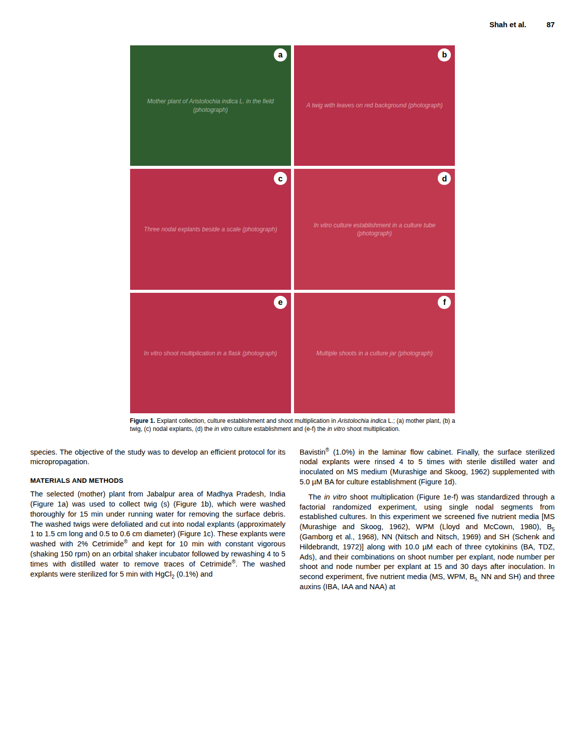Shah et al. 87
a
Mother plant of Aristolochia indica L. in the field (photograph)
b
A twig with leaves on red background (photograph)
c
Three nodal explants beside a scale (photograph)
d
In vitro culture establishment in a culture tube (photograph)
e
In vitro shoot multiplication in a flask (photograph)
f
Multiple shoots in a culture jar (photograph)
Figure 1. Explant collection, culture establishment and shoot multiplication in Aristolochia indica L.; (a) mother plant, (b) a twig, (c) nodal explants, (d) the in vitro culture establishment and (e-f) the in vitro shoot multiplication.
species. The objective of the study was to develop an efficient protocol for its micropropagation.
Materials and Methods
The selected (mother) plant from Jabalpur area of Madhya Pradesh, India (Figure 1a) was used to collect twig (s) (Figure 1b), which were washed thoroughly for 15 min under running water for removing the surface debris. The washed twigs were defoliated and cut into nodal explants (approximately 1 to 1.5 cm long and 0.5 to 0.6 cm diameter) (Figure 1c). These explants were washed with 2% Cetrimide® and kept for 10 min with constant vigorous (shaking 150 rpm) on an orbital shaker incubator followed by rewashing 4 to 5 times with distilled water to remove traces of Cetrimide®. The washed explants were sterilized for 5 min with HgCl2 (0.1%) and
Bavistin® (1.0%) in the laminar flow cabinet. Finally, the surface sterilized nodal explants were rinsed 4 to 5 times with sterile distilled water and inoculated on MS medium (Murashige and Skoog, 1962) supplemented with 5.0 µM BA for culture establishment (Figure 1d).
The in vitro shoot multiplication (Figure 1e-f) was standardized through a factorial randomized experiment, using single nodal segments from established cultures. In this experiment we screened five nutrient media [MS (Murashige and Skoog, 1962), WPM (Lloyd and McCown, 1980), B5 (Gamborg et al., 1968), NN (Nitsch and Nitsch, 1969) and SH (Schenk and Hildebrandt, 1972)] along with 10.0 µM each of three cytokinins (BA, TDZ, Ads), and their combinations on shoot number per explant, node number per shoot and node number per explant at 15 and 30 days after inoculation. In second experiment, five nutrient media (MS, WPM, B5, NN and SH) and three auxins (IBA, IAA and NAA) at